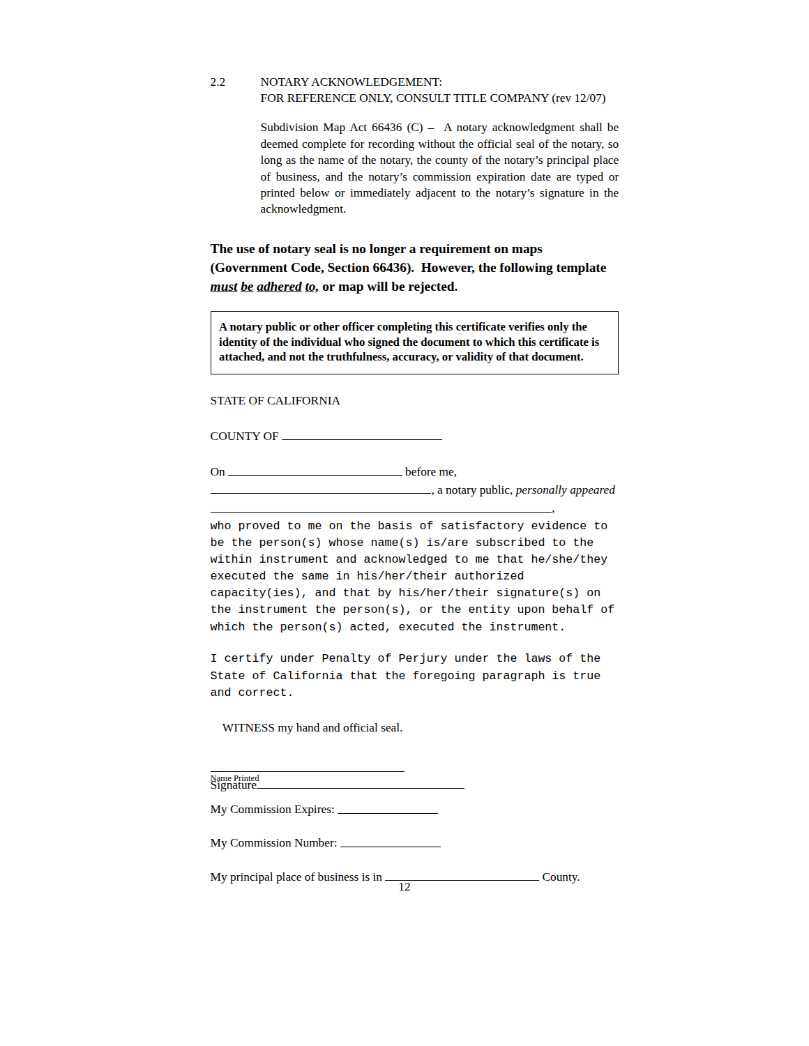| 2.2 | NOTARY ACKNOWLEDGEMENT: |
| | FOR REFERENCE ONLY, CONSULT TITLE COMPANY (rev 12/07) |
Subdivision Map Act 66436 (C) – A notary acknowledgment shall be deemed complete for recording without the official seal of the notary, so long as the name of the notary, the county of the notary’s principal place of business, and the notary’s commission expiration date are typed or printed below or immediately adjacent to the notary’s signature in the acknowledgment.
The use of notary seal is no longer a requirement on maps (Government Code, Section 66436). However, the following template must be adhered to, or map will be rejected.
A notary public or other officer completing this certificate verifies only the identity of the individual who signed the document to which this certificate is attached, and not the truthfulness, accuracy, or validity of that document.
STATE OF CALIFORNIA
COUNTY OF
On before me, , a notary public, personally appeared
,
who proved to me on the basis of satisfactory evidence to be the person(s) whose name(s) is/are subscribed to the within instrument and acknowledged to me that he/she/they executed the same in his/her/their authorized capacity(ies), and that by his/her/their signature(s) on the instrument the person(s), or the entity upon behalf of which the person(s) acted, executed the instrument.
I certify under Penalty of Perjury under the laws of the State of California that the foregoing paragraph is true and correct.
WITNESS my hand and official seal.
Signature
Name Printed
My Commission Expires:
My Commission Number:
My principal place of business is in County.
12